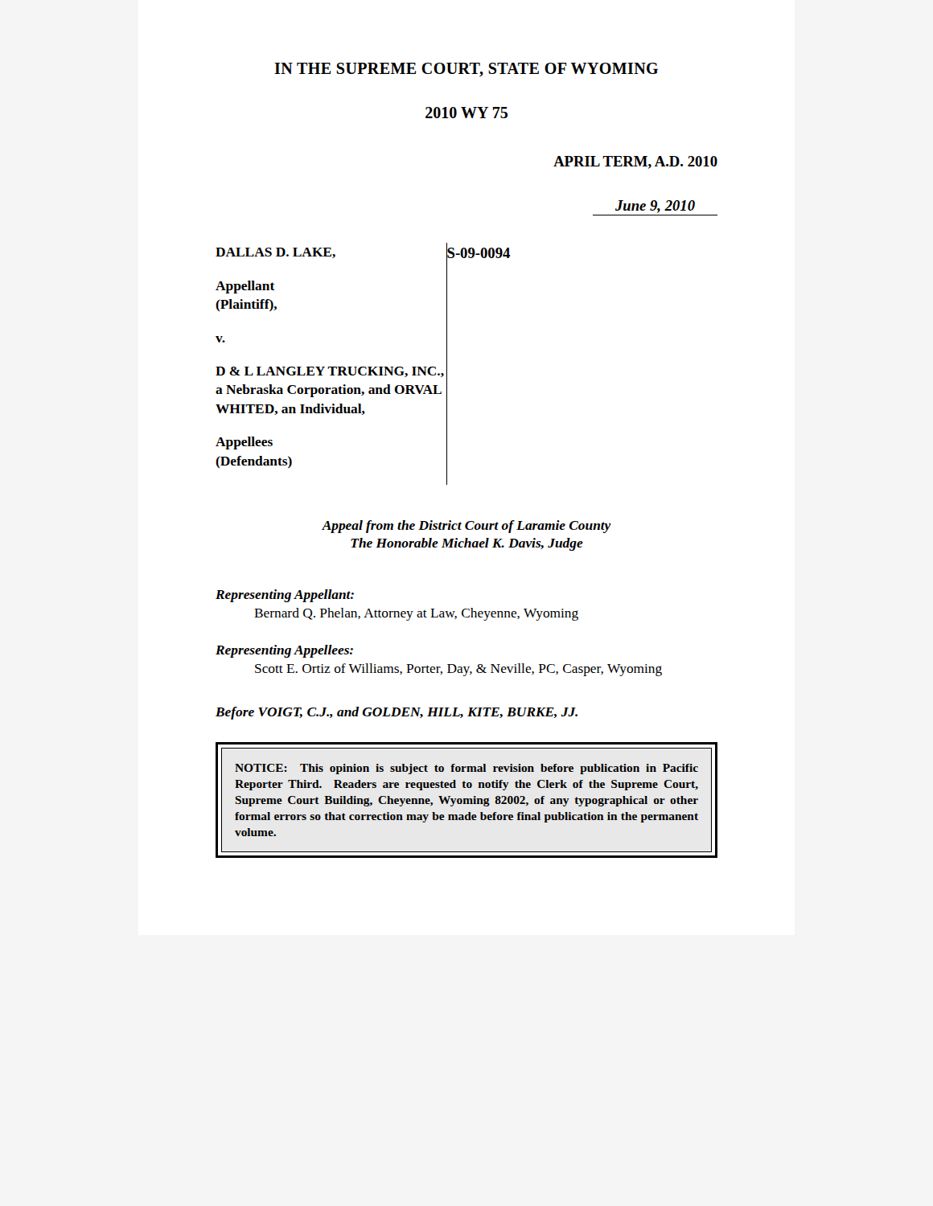IN THE SUPREME COURT, STATE OF WYOMING
2010 WY 75
APRIL TERM, A.D. 2010
June 9, 2010
| DALLAS D. LAKE, Appellant (Plaintiff), v. D & L LANGLEY TRUCKING, INC., a Nebraska Corporation, and ORVAL WHITED, an Individual, Appellees (Defendants) | S-09-0094 |
Appeal from the District Court of Laramie County
The Honorable Michael K. Davis, Judge
Representing Appellant:
Bernard Q. Phelan, Attorney at Law, Cheyenne, Wyoming
Representing Appellees:
Scott E. Ortiz of Williams, Porter, Day, & Neville, PC, Casper, Wyoming
Before VOIGT, C.J., and GOLDEN, HILL, KITE, BURKE, JJ.
NOTICE: This opinion is subject to formal revision before publication in Pacific Reporter Third. Readers are requested to notify the Clerk of the Supreme Court, Supreme Court Building, Cheyenne, Wyoming 82002, of any typographical or other formal errors so that correction may be made before final publication in the permanent volume.